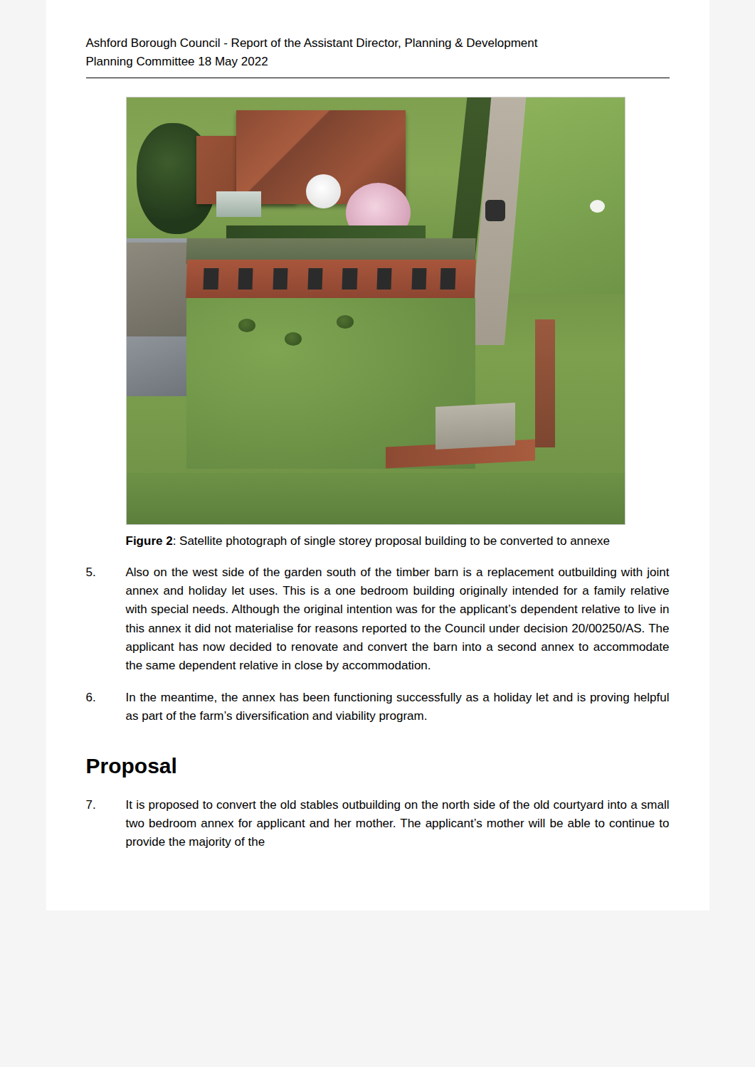Ashford Borough Council - Report of the Assistant Director, Planning & Development
Planning Committee 18 May 2022
Figure 2: Satellite photograph of single storey proposal building to be converted to annexe
5. Also on the west side of the garden south of the timber barn is a replacement outbuilding with joint annex and holiday let uses. This is a one bedroom building originally intended for a family relative with special needs. Although the original intention was for the applicant’s dependent relative to live in this annex it did not materialise for reasons reported to the Council under decision 20/00250/AS. The applicant has now decided to renovate and convert the barn into a second annex to accommodate the same dependent relative in close by accommodation.
6. In the meantime, the annex has been functioning successfully as a holiday let and is proving helpful as part of the farm’s diversification and viability program.
Proposal
7. It is proposed to convert the old stables outbuilding on the north side of the old courtyard into a small two bedroom annex for applicant and her mother. The applicant’s mother will be able to continue to provide the majority of the